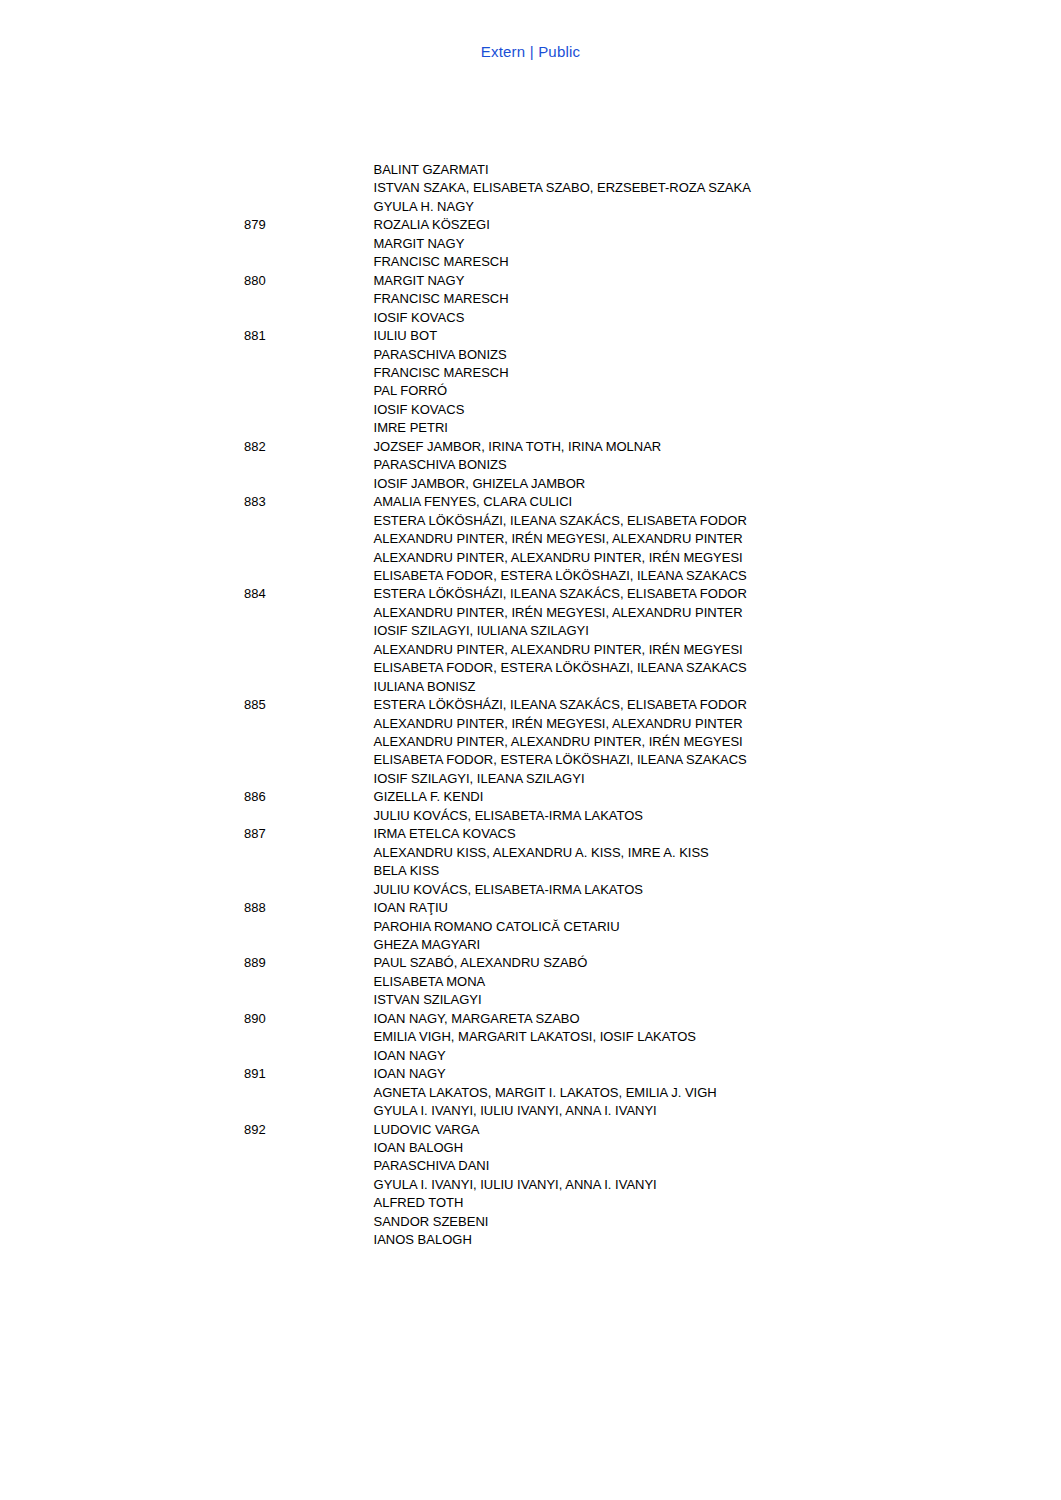Extern | Public
| | BALINT GZARMATI |
| | ISTVAN SZAKA, ELISABETA SZABO, ERZSEBET-ROZA SZAKA |
| | GYULA H. NAGY |
| 879 | ROZALIA KÖSZEGI |
| | MARGIT NAGY |
| | FRANCISC MARESCH |
| 880 | MARGIT NAGY |
| | FRANCISC MARESCH |
| | IOSIF KOVACS |
| 881 | IULIU BOT |
| | PARASCHIVA BONIZS |
| | FRANCISC MARESCH |
| | PAL FORRÓ |
| | IOSIF KOVACS |
| | IMRE PETRI |
| 882 | JOZSEF JAMBOR, IRINA TOTH, IRINA MOLNAR |
| | PARASCHIVA BONIZS |
| | IOSIF JAMBOR, GHIZELA JAMBOR |
| 883 | AMALIA FENYES, CLARA CULICI |
| | ESTERA LÖKÖSHÁZI, ILEANA SZAKÁCS, ELISABETA FODOR |
| | ALEXANDRU PINTER, IRÉN MEGYESI, ALEXANDRU PINTER |
| | ALEXANDRU PINTER, ALEXANDRU PINTER, IRÉN MEGYESI |
| | ELISABETA FODOR, ESTERA LÖKÖSHAZI, ILEANA SZAKACS |
| 884 | ESTERA LÖKÖSHÁZI, ILEANA SZAKÁCS, ELISABETA FODOR |
| | ALEXANDRU PINTER, IRÉN MEGYESI, ALEXANDRU PINTER |
| | IOSIF SZILAGYI, IULIANA SZILAGYI |
| | ALEXANDRU PINTER, ALEXANDRU PINTER, IRÉN MEGYESI |
| | ELISABETA FODOR, ESTERA LÖKÖSHAZI, ILEANA SZAKACS |
| | IULIANA BONISZ |
| 885 | ESTERA LÖKÖSHÁZI, ILEANA SZAKÁCS, ELISABETA FODOR |
| | ALEXANDRU PINTER, IRÉN MEGYESI, ALEXANDRU PINTER |
| | ALEXANDRU PINTER, ALEXANDRU PINTER, IRÉN MEGYESI |
| | ELISABETA FODOR, ESTERA LÖKÖSHAZI, ILEANA SZAKACS |
| | IOSIF SZILAGYI, ILEANA SZILAGYI |
| 886 | GIZELLA F. KENDI |
| | JULIU KOVÁCS, ELISABETA-IRMA LAKATOS |
| 887 | IRMA ETELCA KOVACS |
| | ALEXANDRU KISS, ALEXANDRU A. KISS, IMRE A. KISS |
| | BELA KISS |
| | JULIU KOVÁCS, ELISABETA-IRMA LAKATOS |
| 888 | IOAN RAŢIU |
| | PAROHIA ROMANO CATOLICĂ CETARIU |
| | GHEZA MAGYARI |
| 889 | PAUL SZABÓ, ALEXANDRU SZABÓ |
| | ELISABETA MONA |
| | ISTVAN SZILAGYI |
| 890 | IOAN NAGY, MARGARETA SZABO |
| | EMILIA VIGH, MARGARIT LAKATOSI, IOSIF LAKATOS |
| | IOAN NAGY |
| 891 | IOAN NAGY |
| | AGNETA LAKATOS, MARGIT I. LAKATOS, EMILIA J. VIGH |
| | GYULA I. IVANYI, IULIU IVANYI, ANNA I. IVANYI |
| 892 | LUDOVIC VARGA |
| | IOAN BALOGH |
| | PARASCHIVA DANI |
| | GYULA I. IVANYI, IULIU IVANYI, ANNA I. IVANYI |
| | ALFRED TOTH |
| | SANDOR SZEBENI |
| | IANOS BALOGH |